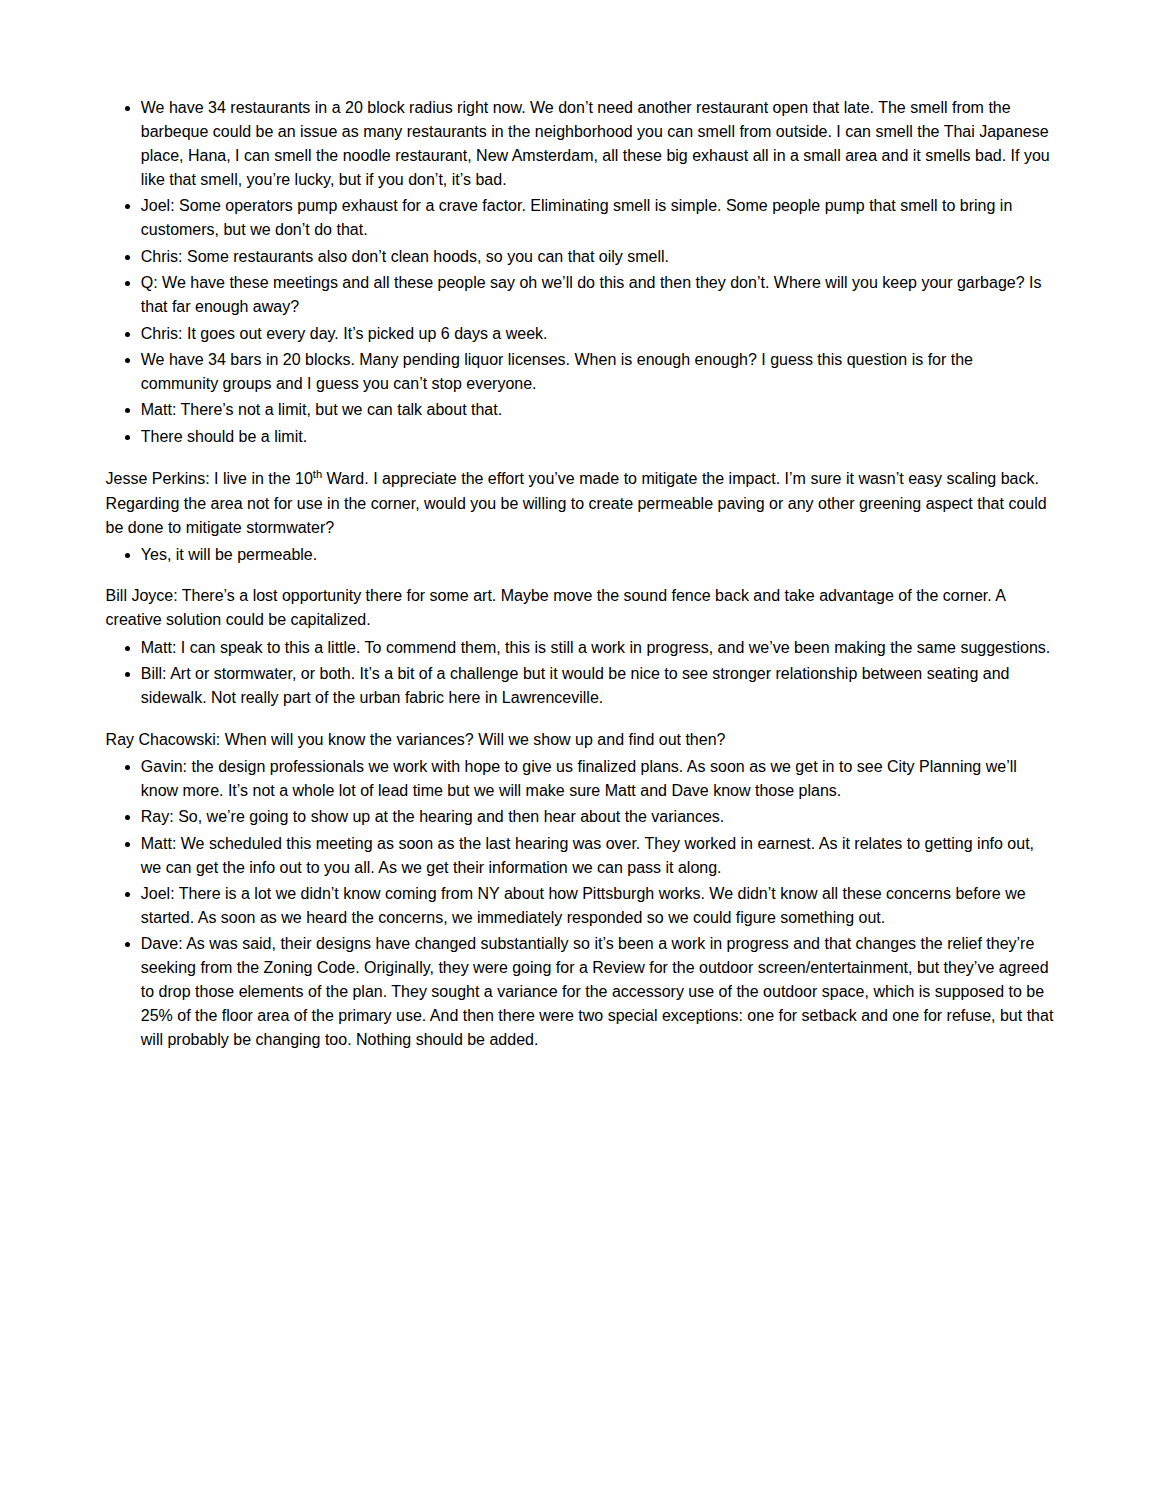We have 34 restaurants in a 20 block radius right now. We don’t need another restaurant open that late. The smell from the barbeque could be an issue as many restaurants in the neighborhood you can smell from outside. I can smell the Thai Japanese place, Hana, I can smell the noodle restaurant, New Amsterdam, all these big exhaust all in a small area and it smells bad. If you like that smell, you’re lucky, but if you don’t, it’s bad.
Joel: Some operators pump exhaust for a crave factor. Eliminating smell is simple. Some people pump that smell to bring in customers, but we don’t do that.
Chris: Some restaurants also don’t clean hoods, so you can that oily smell.
Q: We have these meetings and all these people say oh we’ll do this and then they don’t. Where will you keep your garbage? Is that far enough away?
Chris: It goes out every day. It’s picked up 6 days a week.
We have 34 bars in 20 blocks. Many pending liquor licenses. When is enough enough? I guess this question is for the community groups and I guess you can’t stop everyone.
Matt: There’s not a limit, but we can talk about that.
There should be a limit.
Jesse Perkins: I live in the 10th Ward. I appreciate the effort you’ve made to mitigate the impact. I’m sure it wasn’t easy scaling back. Regarding the area not for use in the corner, would you be willing to create permeable paving or any other greening aspect that could be done to mitigate stormwater?
Yes, it will be permeable.
Bill Joyce: There’s a lost opportunity there for some art. Maybe move the sound fence back and take advantage of the corner. A creative solution could be capitalized.
Matt: I can speak to this a little. To commend them, this is still a work in progress, and we’ve been making the same suggestions.
Bill: Art or stormwater, or both. It’s a bit of a challenge but it would be nice to see stronger relationship between seating and sidewalk. Not really part of the urban fabric here in Lawrenceville.
Ray Chacowski: When will you know the variances? Will we show up and find out then?
Gavin: the design professionals we work with hope to give us finalized plans. As soon as we get in to see City Planning we’ll know more. It’s not a whole lot of lead time but we will make sure Matt and Dave know those plans.
Ray: So, we’re going to show up at the hearing and then hear about the variances.
Matt: We scheduled this meeting as soon as the last hearing was over. They worked in earnest. As it relates to getting info out, we can get the info out to you all. As we get their information we can pass it along.
Joel: There is a lot we didn’t know coming from NY about how Pittsburgh works. We didn’t know all these concerns before we started. As soon as we heard the concerns, we immediately responded so we could figure something out.
Dave: As was said, their designs have changed substantially so it’s been a work in progress and that changes the relief they’re seeking from the Zoning Code. Originally, they were going for a Review for the outdoor screen/entertainment, but they’ve agreed to drop those elements of the plan. They sought a variance for the accessory use of the outdoor space, which is supposed to be 25% of the floor area of the primary use. And then there were two special exceptions: one for setback and one for refuse, but that will probably be changing too. Nothing should be added.